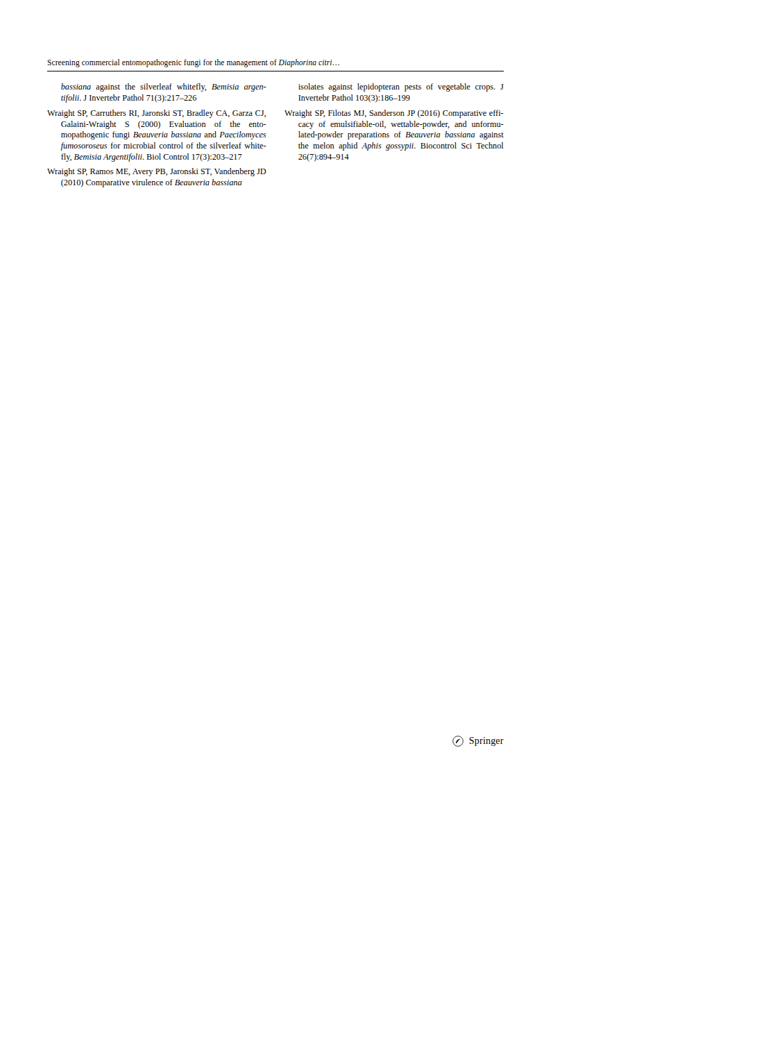Screening commercial entomopathogenic fungi for the management of Diaphorina citri…
bassiana against the silverleaf whitefly, Bemisia argentifolii. J Invertebr Pathol 71(3):217–226
Wraight SP, Carruthers RI, Jaronski ST, Bradley CA, Garza CJ, Galaini-Wraight S (2000) Evaluation of the entomopathogenic fungi Beauveria bassiana and Paecilomyces fumosoroseus for microbial control of the silverleaf whitefly, Bemisia Argentifolii. Biol Control 17(3):203–217
Wraight SP, Ramos ME, Avery PB, Jaronski ST, Vandenberg JD (2010) Comparative virulence of Beauveria bassiana
isolates against lepidopteran pests of vegetable crops. J Invertebr Pathol 103(3):186–199
Wraight SP, Filotas MJ, Sanderson JP (2016) Comparative efficacy of emulsifiable-oil, wettable-powder, and unformulated-powder preparations of Beauveria bassiana against the melon aphid Aphis gossypii. Biocontrol Sci Technol 26(7):894–914
Springer